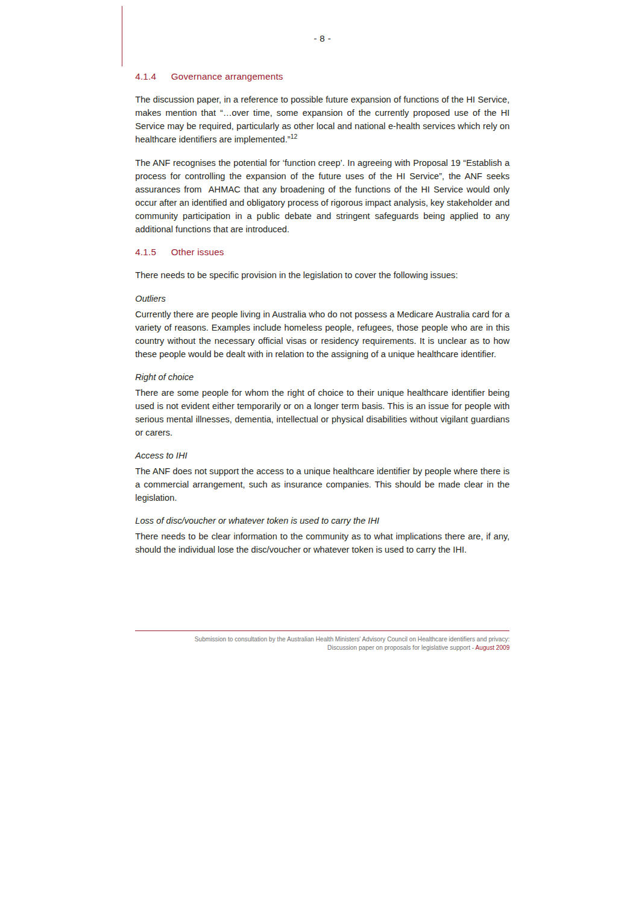- 8 -
4.1.4 Governance arrangements
The discussion paper, in a reference to possible future expansion of functions of the HI Service, makes mention that “…over time, some expansion of the currently proposed use of the HI Service may be required, particularly as other local and national e-health services which rely on healthcare identifiers are implemented.”12
The ANF recognises the potential for ‘function creep’. In agreeing with Proposal 19 “Establish a process for controlling the expansion of the future uses of the HI Service”, the ANF seeks assurances from AHMAC that any broadening of the functions of the HI Service would only occur after an identified and obligatory process of rigorous impact analysis, key stakeholder and community participation in a public debate and stringent safeguards being applied to any additional functions that are introduced.
4.1.5 Other issues
There needs to be specific provision in the legislation to cover the following issues:
Outliers
Currently there are people living in Australia who do not possess a Medicare Australia card for a variety of reasons. Examples include homeless people, refugees, those people who are in this country without the necessary official visas or residency requirements. It is unclear as to how these people would be dealt with in relation to the assigning of a unique healthcare identifier.
Right of choice
There are some people for whom the right of choice to their unique healthcare identifier being used is not evident either temporarily or on a longer term basis. This is an issue for people with serious mental illnesses, dementia, intellectual or physical disabilities without vigilant guardians or carers.
Access to IHI
The ANF does not support the access to a unique healthcare identifier by people where there is a commercial arrangement, such as insurance companies. This should be made clear in the legislation.
Loss of disc/voucher or whatever token is used to carry the IHI
There needs to be clear information to the community as to what implications there are, if any, should the individual lose the disc/voucher or whatever token is used to carry the IHI.
Submission to consultation by the Australian Health Ministers' Advisory Council on Healthcare identifiers and privacy:
Discussion paper on proposals for legislative support - August 2009